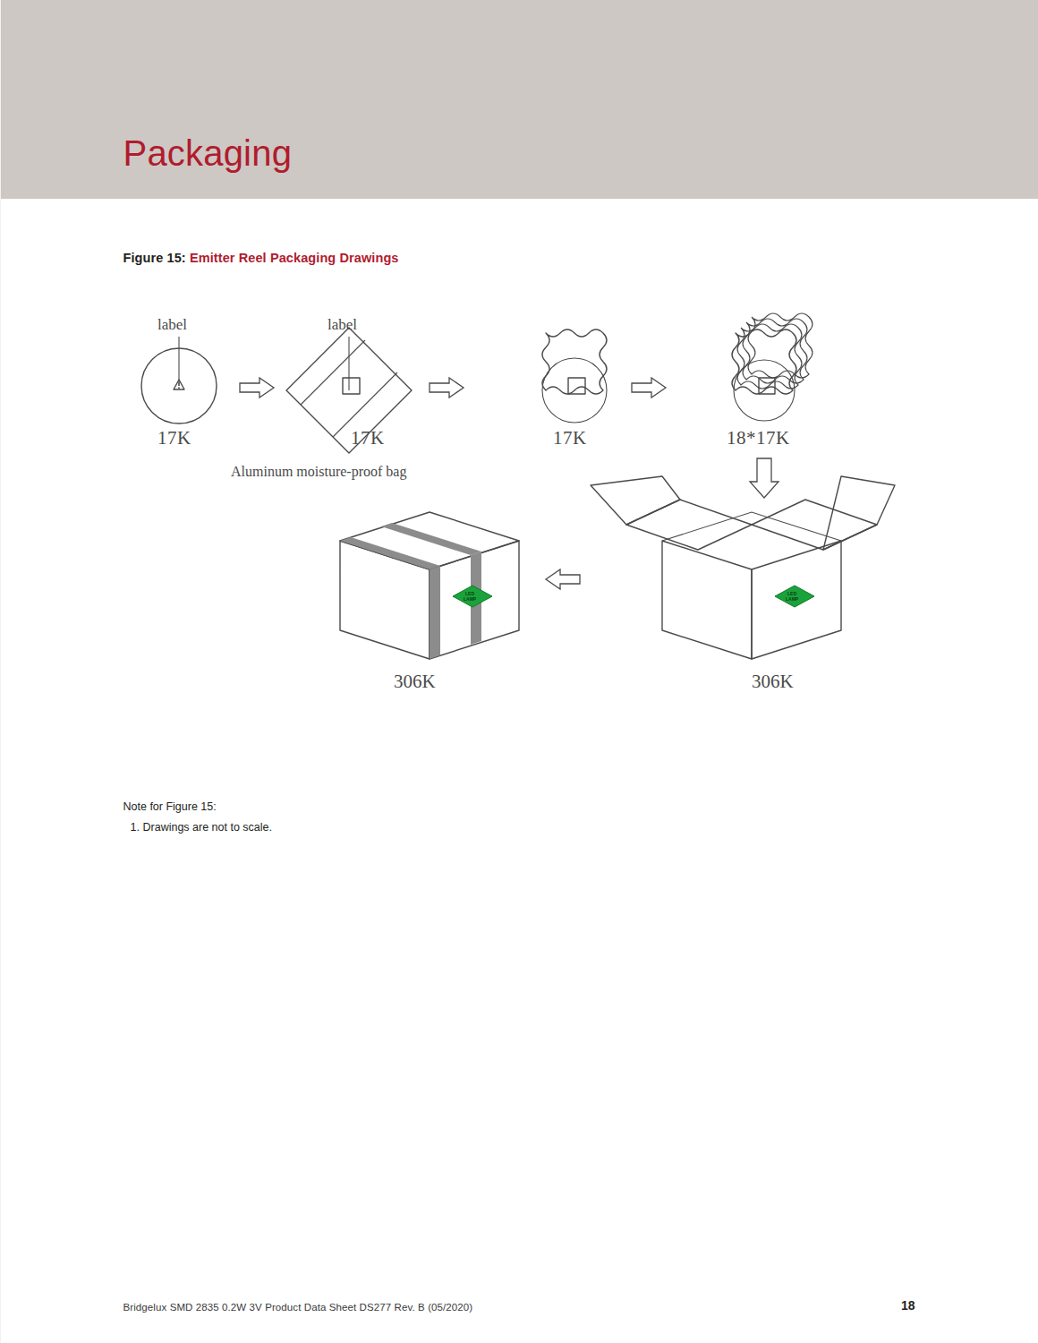Packaging
Figure 15: Emitter Reel Packaging Drawings
Emitter reel packaging flow diagram A 17K reel with a label is placed into an aluminum moisture-proof bag, sealed, stacked 18 times 17K, then packed into a carton of 306K and sealed with tape. label 17K label 17K Aluminum moisture-proof bag 17K 18*17K LED LAMP 306K LED LAMP 306K
Note for Figure 15:
Drawings are not to scale.
Bridgelux SMD 2835 0.2W 3V Product Data Sheet DS277 Rev. B (05/2020)
18